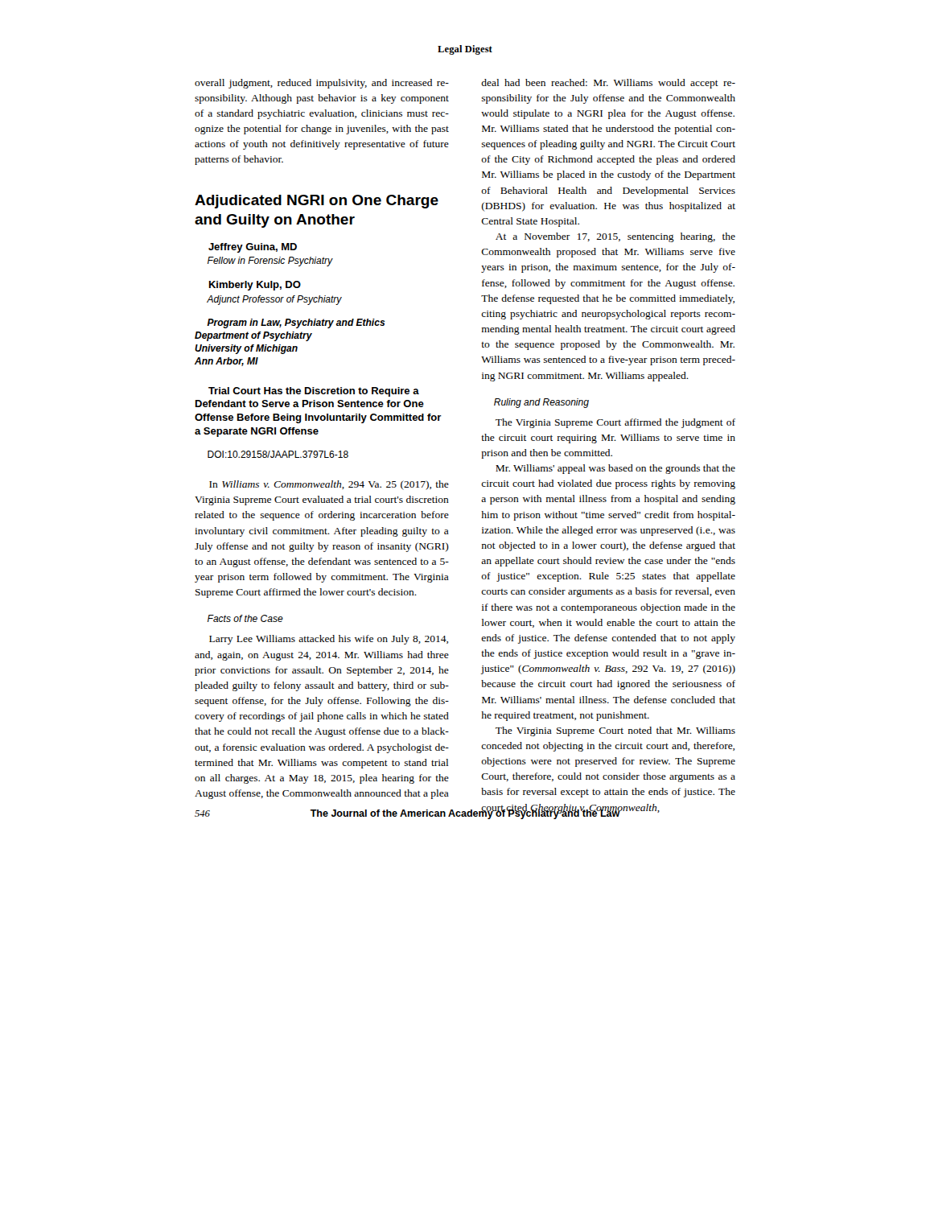Legal Digest
overall judgment, reduced impulsivity, and increased responsibility. Although past behavior is a key component of a standard psychiatric evaluation, clinicians must recognize the potential for change in juveniles, with the past actions of youth not definitively representative of future patterns of behavior.
Adjudicated NGRI on One Charge and Guilty on Another
Jeffrey Guina, MD
Fellow in Forensic Psychiatry
Kimberly Kulp, DO
Adjunct Professor of Psychiatry
Program in Law, Psychiatry and Ethics
Department of Psychiatry
University of Michigan
Ann Arbor, MI
Trial Court Has the Discretion to Require a Defendant to Serve a Prison Sentence for One Offense Before Being Involuntarily Committed for a Separate NGRI Offense
DOI:10.29158/JAAPL.3797L6-18
In Williams v. Commonwealth, 294 Va. 25 (2017), the Virginia Supreme Court evaluated a trial court's discretion related to the sequence of ordering incarceration before involuntary civil commitment. After pleading guilty to a July offense and not guilty by reason of insanity (NGRI) to an August offense, the defendant was sentenced to a 5-year prison term followed by commitment. The Virginia Supreme Court affirmed the lower court's decision.
Facts of the Case
Larry Lee Williams attacked his wife on July 8, 2014, and, again, on August 24, 2014. Mr. Williams had three prior convictions for assault. On September 2, 2014, he pleaded guilty to felony assault and battery, third or subsequent offense, for the July offense. Following the discovery of recordings of jail phone calls in which he stated that he could not recall the August offense due to a blackout, a forensic evaluation was ordered. A psychologist determined that Mr. Williams was competent to stand trial on all charges. At a May 18, 2015, plea hearing for the August offense, the Commonwealth announced that a plea deal had been reached: Mr. Williams would accept responsibility for the July offense and the Commonwealth would stipulate to a NGRI plea for the August offense. Mr. Williams stated that he understood the potential consequences of pleading guilty and NGRI. The Circuit Court of the City of Richmond accepted the pleas and ordered Mr. Williams be placed in the custody of the Department of Behavioral Health and Developmental Services (DBHDS) for evaluation. He was thus hospitalized at Central State Hospital.
At a November 17, 2015, sentencing hearing, the Commonwealth proposed that Mr. Williams serve five years in prison, the maximum sentence, for the July offense, followed by commitment for the August offense. The defense requested that he be committed immediately, citing psychiatric and neuropsychological reports recommending mental health treatment. The circuit court agreed to the sequence proposed by the Commonwealth. Mr. Williams was sentenced to a five-year prison term preceding NGRI commitment. Mr. Williams appealed.
Ruling and Reasoning
The Virginia Supreme Court affirmed the judgment of the circuit court requiring Mr. Williams to serve time in prison and then be committed.
Mr. Williams' appeal was based on the grounds that the circuit court had violated due process rights by removing a person with mental illness from a hospital and sending him to prison without "time served" credit from hospitalization. While the alleged error was unpreserved (i.e., was not objected to in a lower court), the defense argued that an appellate court should review the case under the "ends of justice" exception. Rule 5:25 states that appellate courts can consider arguments as a basis for reversal, even if there was not a contemporaneous objection made in the lower court, when it would enable the court to attain the ends of justice. The defense contended that to not apply the ends of justice exception would result in a "grave injustice" (Commonwealth v. Bass, 292 Va. 19, 27 (2016)) because the circuit court had ignored the seriousness of Mr. Williams' mental illness. The defense concluded that he required treatment, not punishment.
The Virginia Supreme Court noted that Mr. Williams conceded not objecting in the circuit court and, therefore, objections were not preserved for review. The Supreme Court, therefore, could not consider those arguments as a basis for reversal except to attain the ends of justice. The court cited Gheorghiu v. Commonwealth,
546
The Journal of the American Academy of Psychiatry and the Law